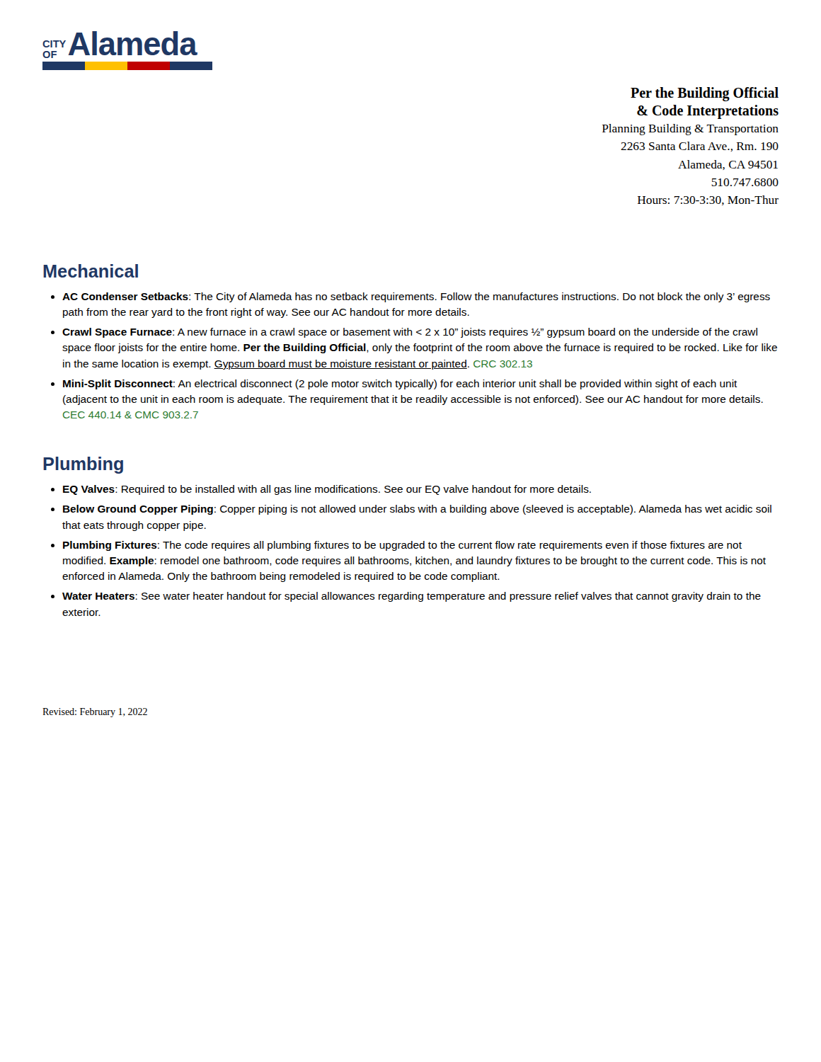CITY
OFAlameda
Per the Building Official
& Code Interpretations
Planning Building & Transportation
2263 Santa Clara Ave., Rm. 190
Alameda, CA 94501
510.747.6800
Hours: 7:30-3:30, Mon-Thur
Mechanical
AC Condenser Setbacks: The City of Alameda has no setback requirements. Follow the manufactures instructions. Do not block the only 3’ egress path from the rear yard to the front right of way. See our AC handout for more details.
Crawl Space Furnace: A new furnace in a crawl space or basement with < 2 x 10” joists requires ½” gypsum board on the underside of the crawl space floor joists for the entire home. Per the Building Official, only the footprint of the room above the furnace is required to be rocked. Like for like in the same location is exempt. Gypsum board must be moisture resistant or painted. CRC 302.13
Mini-Split Disconnect: An electrical disconnect (2 pole motor switch typically) for each interior unit shall be provided within sight of each unit (adjacent to the unit in each room is adequate. The requirement that it be readily accessible is not enforced). See our AC handout for more details. CEC 440.14 & CMC 903.2.7
Plumbing
EQ Valves: Required to be installed with all gas line modifications. See our EQ valve handout for more details.
Below Ground Copper Piping: Copper piping is not allowed under slabs with a building above (sleeved is acceptable). Alameda has wet acidic soil that eats through copper pipe.
Plumbing Fixtures: The code requires all plumbing fixtures to be upgraded to the current flow rate requirements even if those fixtures are not modified. Example: remodel one bathroom, code requires all bathrooms, kitchen, and laundry fixtures to be brought to the current code. This is not enforced in Alameda. Only the bathroom being remodeled is required to be code compliant.
Water Heaters: See water heater handout for special allowances regarding temperature and pressure relief valves that cannot gravity drain to the exterior.
Revised: February 1, 2022